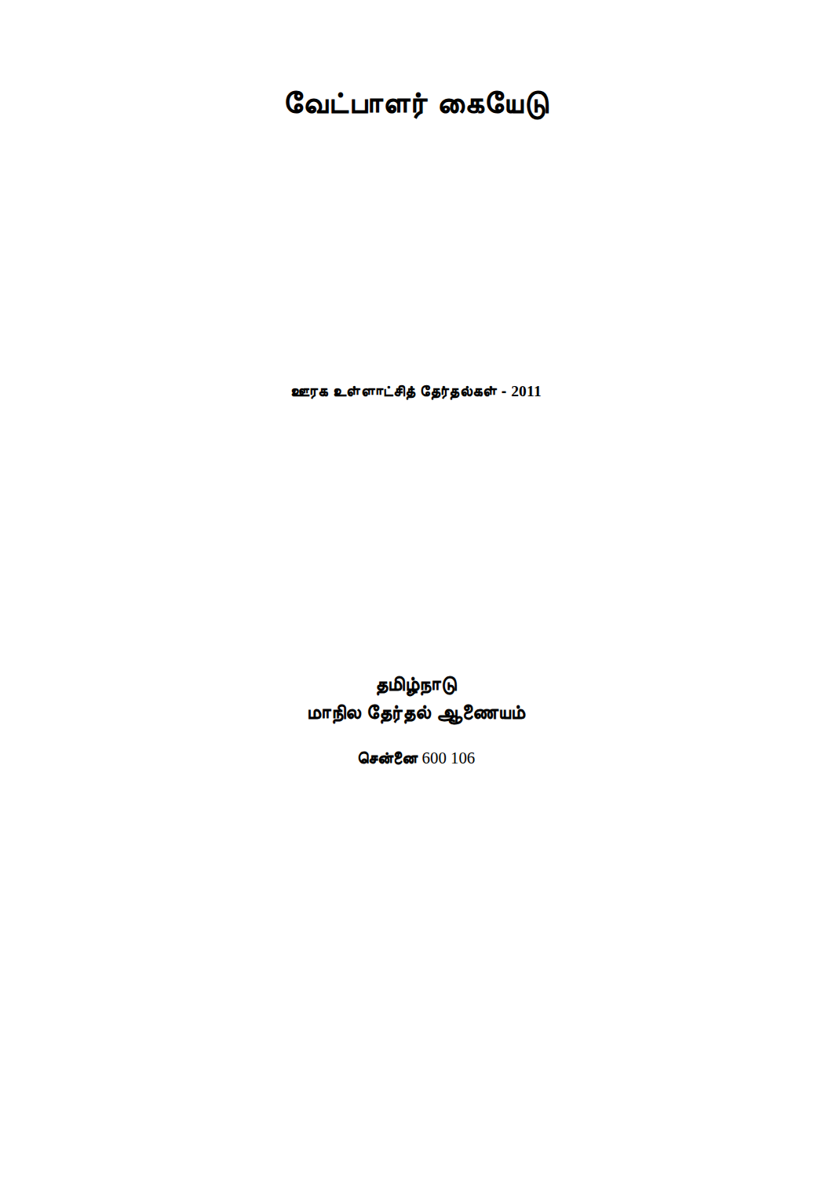வேட்பாளர் கையேடு
ஊரக உள்ளாட்சித் தேர்தல்கள் - 2011
தமிழ்நாடு
மாநில தேர்தல் ஆணையம்
சென்னை 600 106